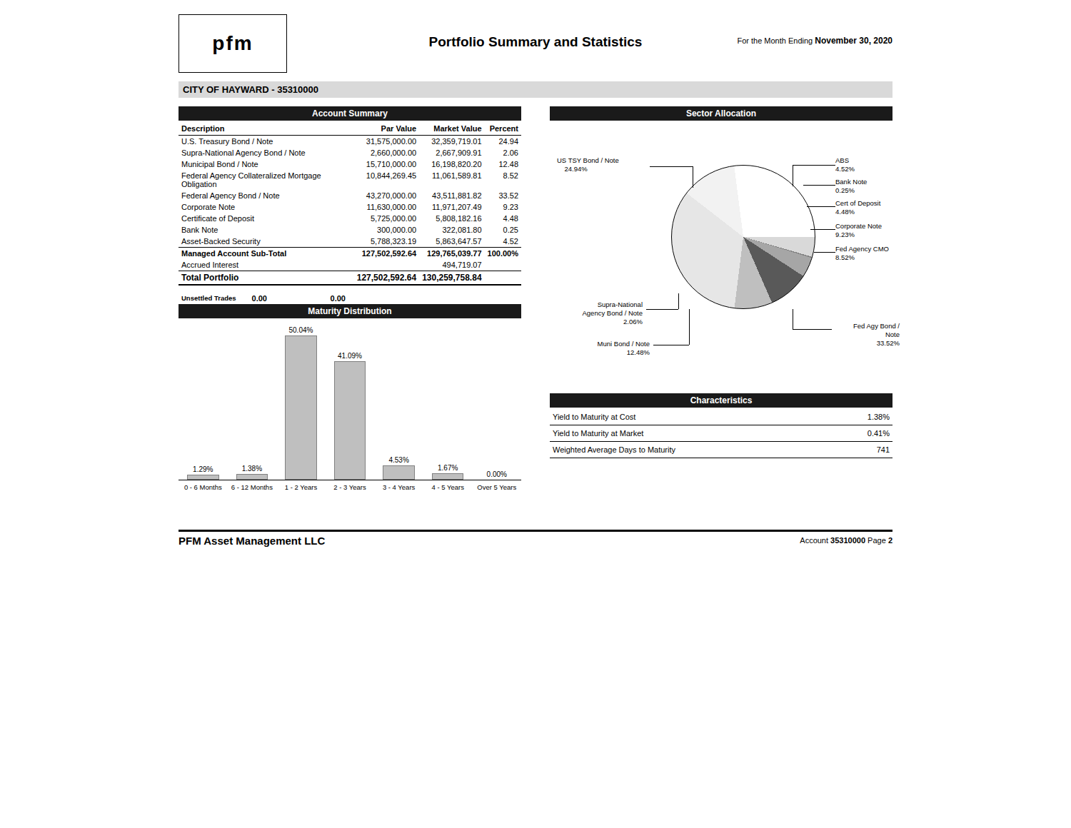pfm
Portfolio Summary and Statistics
For the Month Ending November 30, 2020
CITY OF HAYWARD - 35310000
Account Summary
| Description | Par Value | Market Value | Percent |
| --- | --- | --- | --- |
| U.S. Treasury Bond / Note | 31,575,000.00 | 32,359,719.01 | 24.94 |
| Supra-National Agency Bond / Note | 2,660,000.00 | 2,667,909.91 | 2.06 |
| Municipal Bond / Note | 15,710,000.00 | 16,198,820.20 | 12.48 |
| Federal Agency Collateralized Mortgage Obligation | 10,844,269.45 | 11,061,589.81 | 8.52 |
| Federal Agency Bond / Note | 43,270,000.00 | 43,511,881.82 | 33.52 |
| Corporate Note | 11,630,000.00 | 11,971,207.49 | 9.23 |
| Certificate of Deposit | 5,725,000.00 | 5,808,182.16 | 4.48 |
| Bank Note | 300,000.00 | 322,081.80 | 0.25 |
| Asset-Backed Security | 5,788,323.19 | 5,863,647.57 | 4.52 |
| Managed Account Sub-Total | 127,502,592.64 | 129,765,039.77 | 100.00% |
| Accrued Interest | | 494,719.07 | |
| Total Portfolio | 127,502,592.64 | 130,259,758.84 | |
Unsettled Trades
0.00
0.00
Maturity Distribution
1.29%
1.38%
50.04%
41.09%
4.53%
1.67%
0.00%
0 - 6 Months
6 - 12 Months
1 - 2 Years
2 - 3 Years
3 - 4 Years
4 - 5 Years
Over 5 Years
Sector Allocation
ABS
4.52%
Bank Note
0.25%
Cert of Deposit
4.48%
Corporate Note
9.23%
Fed Agency CMO
8.52%
Fed Agy Bond /
Note
33.52%
US TSY Bond / Note
24.94%
Supra-National
Agency Bond / Note
2.06%
Muni Bond / Note
12.48%
Characteristics
| Yield to Maturity at Cost | 1.38% |
| Yield to Maturity at Market | 0.41% |
| Weighted Average Days to Maturity | 741 |
PFM Asset Management LLC Account 35310000 Page 2